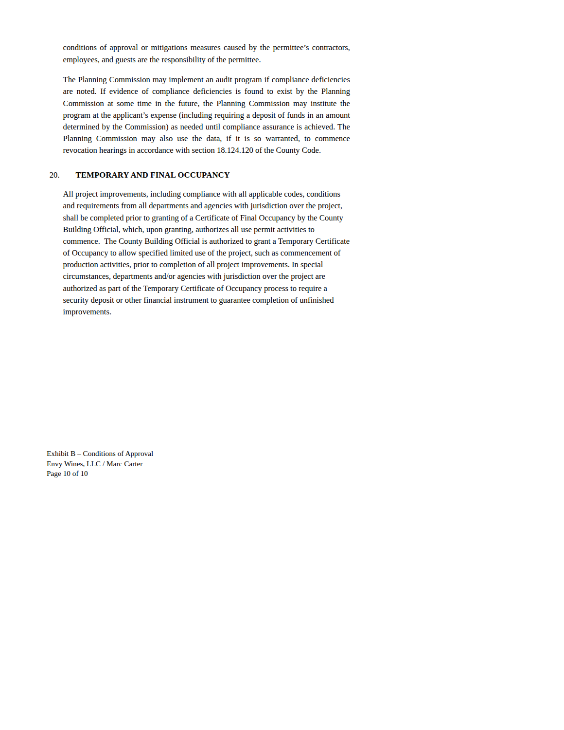conditions of approval or mitigations measures caused by the permittee’s contractors, employees, and guests are the responsibility of the permittee.
The Planning Commission may implement an audit program if compliance deficiencies are noted. If evidence of compliance deficiencies is found to exist by the Planning Commission at some time in the future, the Planning Commission may institute the program at the applicant’s expense (including requiring a deposit of funds in an amount determined by the Commission) as needed until compliance assurance is achieved. The Planning Commission may also use the data, if it is so warranted, to commence revocation hearings in accordance with section 18.124.120 of the County Code.
20.
TEMPORARY AND FINAL OCCUPANCY
All project improvements, including compliance with all applicable codes, conditions and requirements from all departments and agencies with jurisdiction over the project, shall be completed prior to granting of a Certificate of Final Occupancy by the County Building Official, which, upon granting, authorizes all use permit activities to commence. The County Building Official is authorized to grant a Temporary Certificate of Occupancy to allow specified limited use of the project, such as commencement of production activities, prior to completion of all project improvements. In special circumstances, departments and/or agencies with jurisdiction over the project are authorized as part of the Temporary Certificate of Occupancy process to require a security deposit or other financial instrument to guarantee completion of unfinished improvements.
Exhibit B – Conditions of Approval
Envy Wines, LLC / Marc Carter
Page 10 of 10